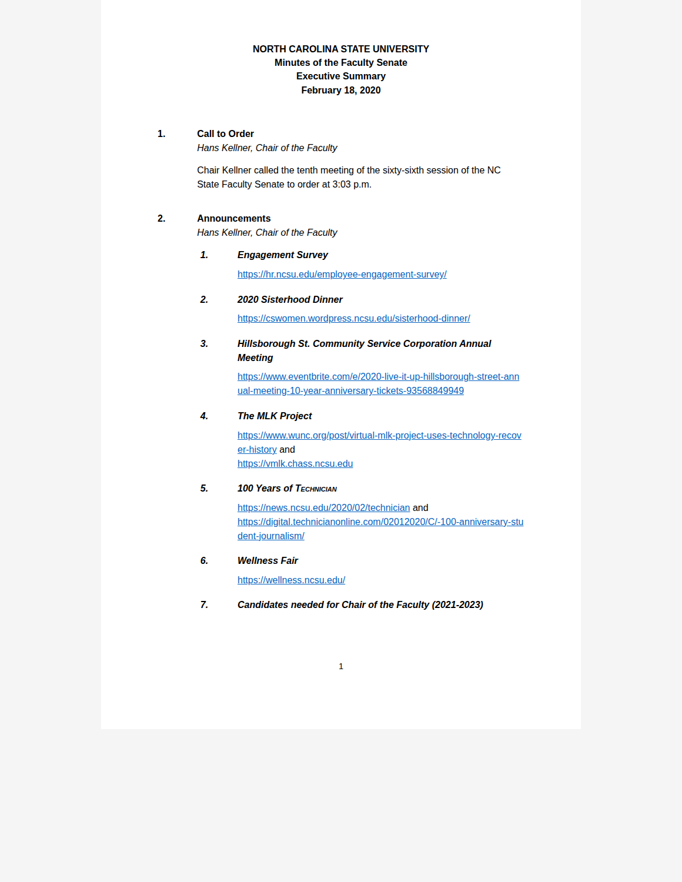NORTH CAROLINA STATE UNIVERSITY
Minutes of the Faculty Senate
Executive Summary
February 18, 2020
1.
Call to Order
Hans Kellner, Chair of the Faculty
Chair Kellner called the tenth meeting of the sixty-sixth session of the NC State Faculty Senate to order at 3:03 p.m.
2.
Announcements
Hans Kellner, Chair of the Faculty
1.
Engagement Survey
https://hr.ncsu.edu/employee-engagement-survey/
2.
2020 Sisterhood Dinner
https://cswomen.wordpress.ncsu.edu/sisterhood-dinner/
3.
Hillsborough St. Community Service Corporation Annual Meeting
https://www.eventbrite.com/e/2020-live-it-up-hillsborough-street-annual-meeting-10-year-anniversary-tickets-93568849949
4.
The MLK Project
https://www.wunc.org/post/virtual-mlk-project-uses-technology-recover-history and
https://vmlk.chass.ncsu.edu
5.
100 Years of Technician
https://news.ncsu.edu/2020/02/technician and
https://digital.technicianonline.com/02012020/C/-100-anniversary-student-journalism/
6.
Wellness Fair
https://wellness.ncsu.edu/
7.
Candidates needed for Chair of the Faculty (2021-2023)
1